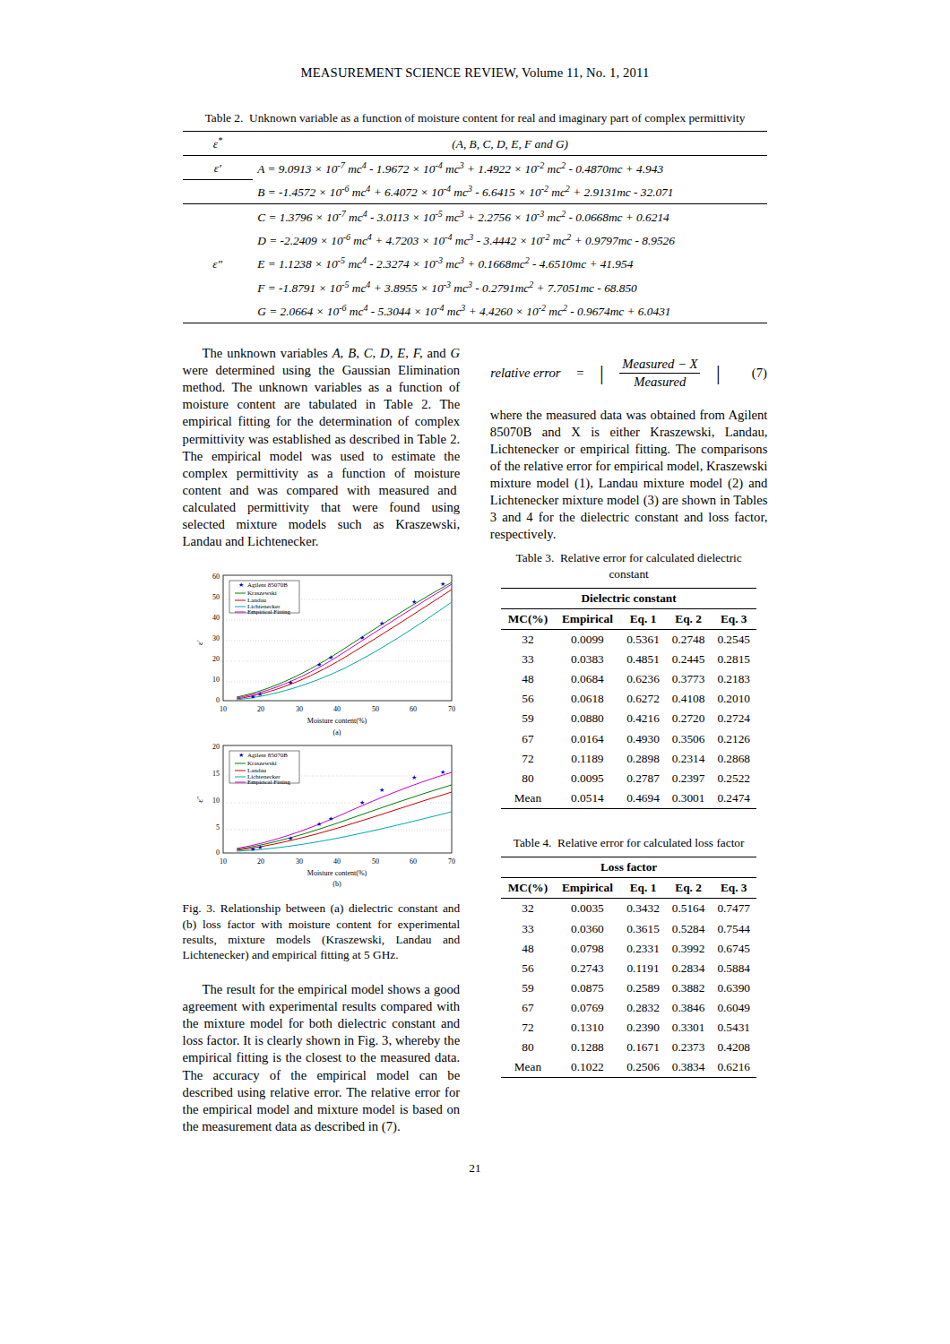MEASUREMENT SCIENCE REVIEW, Volume 11, No. 1, 2011
Table 2. Unknown variable as a function of moisture content for real and imaginary part of complex permittivity
| ε * | ( A, B, C, D, E, F and G ) |
| ε′ | A = 9.0913 × 10 -7 mc 4 - 1.9672 × 10 -4 mc 3 + 1.4922 × 10 -2 mc 2 - 0.4870mc + 4.943 |
| | B = -1.4572 × 10 -6 mc 4 + 6.4072 × 10 -4 mc 3 - 6.6415 × 10 -2 mc 2 + 2.9131mc - 32.071 |
| | C = 1.3796 × 10 -7 mc 4 - 3.0113 × 10 -5 mc 3 + 2.2756 × 10 -3 mc 2 - 0.0668mc + 0.6214 |
| | D = -2.2409 × 10 -6 mc 4 + 4.7203 × 10 -4 mc 3 - 3.4442 × 10 -2 mc 2 + 0.9797mc - 8.9526 |
| ε″ | E = 1.1238 × 10 -5 mc 4 - 2.3274 × 10 -3 mc 3 + 0.1668mc 2 - 4.6510mc + 41.954 |
| | F = -1.8791 × 10 -5 mc 4 + 3.8955 × 10 -3 mc 3 - 0.2791mc 2 + 7.7051mc - 68.850 |
| | G = 2.0664 × 10 -6 mc 4 - 5.3044 × 10 -4 mc 3 + 4.4260 × 10 -2 mc 2 - 0.9674mc + 6.0431 |
The unknown variables A, B, C, D, E, F, and G were determined using the Gaussian Elimination method. The unknown variables as a function of moisture content are tabulated in Table 2. The empirical fitting for the determination of complex permittivity was established as described in Table 2. The empirical model was used to estimate the complex permittivity as a function of moisture content and was compared with measured and calculated permittivity that were found using selected mixture models such as Kraszewski, Landau and Lichtenecker.
60 50 40 30 20 10 0 10 20 30 40 50 60 70 Moisture content(%) (a) ε′ ★ ★ ★ ★ ★ ★ ★ ★ ★ ★ Agilent 85070B Kraszewski Landau Lichtenecker Empirical Fitting 20 15 10 5 0 10 20 30 40 50 60 70 Moisture content(%) (b) ε″ ★ ★ ★ ★ ★ ★ ★ ★ ★ ★ Agilent 85070B Kraszewski Landau Lichtenecker Empirical Fitting
Fig. 3. Relationship between (a) dielectric constant and (b) loss factor with moisture content for experimental results, mixture models (Kraszewski, Landau and Lichtenecker) and empirical fitting at 5 GHz.
The result for the empirical model shows a good agreement with experimental results compared with the mixture model for both dielectric constant and loss factor. It is clearly shown in Fig. 3, whereby the empirical fitting is the closest to the measured data. The accuracy of the empirical model can be described using relative error. The relative error for the empirical model and mixture model is based on the measurement data as described in (7).
relative error = | Measured − X Measured | (7)
where the measured data was obtained from Agilent 85070B and X is either Kraszewski, Landau, Lichtenecker or empirical fitting. The comparisons of the relative error for empirical model, Kraszewski mixture model (1), Landau mixture model (2) and Lichtenecker mixture model (3) are shown in Tables 3 and 4 for the dielectric constant and loss factor, respectively.
Table 3. Relative error for calculated dielectric constant
| Dielectric constant |
| --- |
| MC(%) | Empirical | Eq. 1 | Eq. 2 | Eq. 3 |
| 32 | 0.0099 | 0.5361 | 0.2748 | 0.2545 |
| 33 | 0.0383 | 0.4851 | 0.2445 | 0.2815 |
| 48 | 0.0684 | 0.6236 | 0.3773 | 0.2183 |
| 56 | 0.0618 | 0.6272 | 0.4108 | 0.2010 |
| 59 | 0.0880 | 0.4216 | 0.2720 | 0.2724 |
| 67 | 0.0164 | 0.4930 | 0.3506 | 0.2126 |
| 72 | 0.1189 | 0.2898 | 0.2314 | 0.2868 |
| 80 | 0.0095 | 0.2787 | 0.2397 | 0.2522 |
| Mean | 0.0514 | 0.4694 | 0.3001 | 0.2474 |
Table 4. Relative error for calculated loss factor
| Loss factor |
| --- |
| MC(%) | Empirical | Eq. 1 | Eq. 2 | Eq. 3 |
| 32 | 0.0035 | 0.3432 | 0.5164 | 0.7477 |
| 33 | 0.0360 | 0.3615 | 0.5284 | 0.7544 |
| 48 | 0.0798 | 0.2331 | 0.3992 | 0.6745 |
| 56 | 0.2743 | 0.1191 | 0.2834 | 0.5884 |
| 59 | 0.0875 | 0.2589 | 0.3882 | 0.6390 |
| 67 | 0.0769 | 0.2832 | 0.3846 | 0.6049 |
| 72 | 0.1310 | 0.2390 | 0.3301 | 0.5431 |
| 80 | 0.1288 | 0.1671 | 0.2373 | 0.4208 |
| Mean | 0.1022 | 0.2506 | 0.3834 | 0.6216 |
21